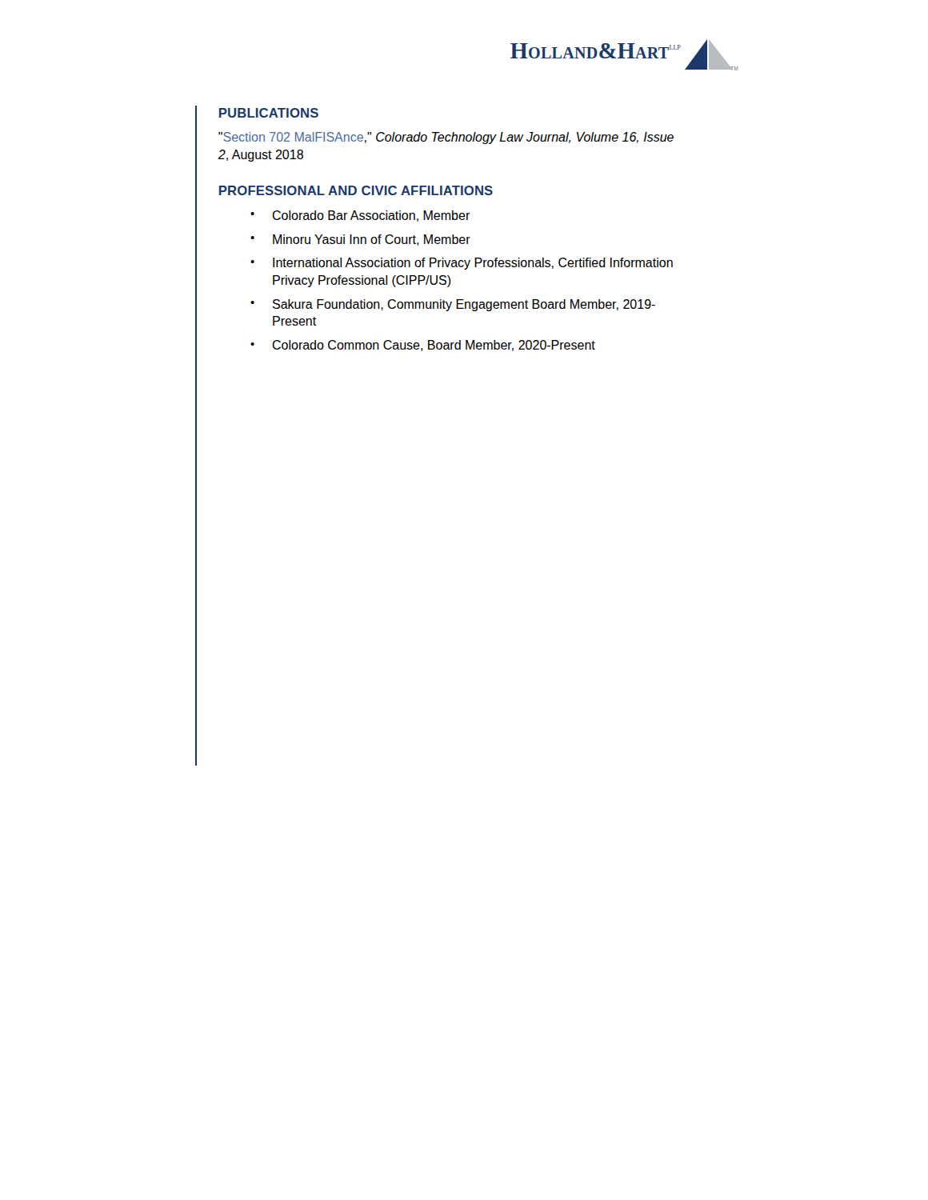Holland&HartLLP
TM
PUBLICATIONS
"Section 702 MalFISAnce," Colorado Technology Law Journal, Volume 16, Issue 2, August 2018
PROFESSIONAL AND CIVIC AFFILIATIONS
Colorado Bar Association, Member
Minoru Yasui Inn of Court, Member
International Association of Privacy Professionals, Certified Information Privacy Professional (CIPP/US)
Sakura Foundation, Community Engagement Board Member, 2019-Present
Colorado Common Cause, Board Member, 2020-Present